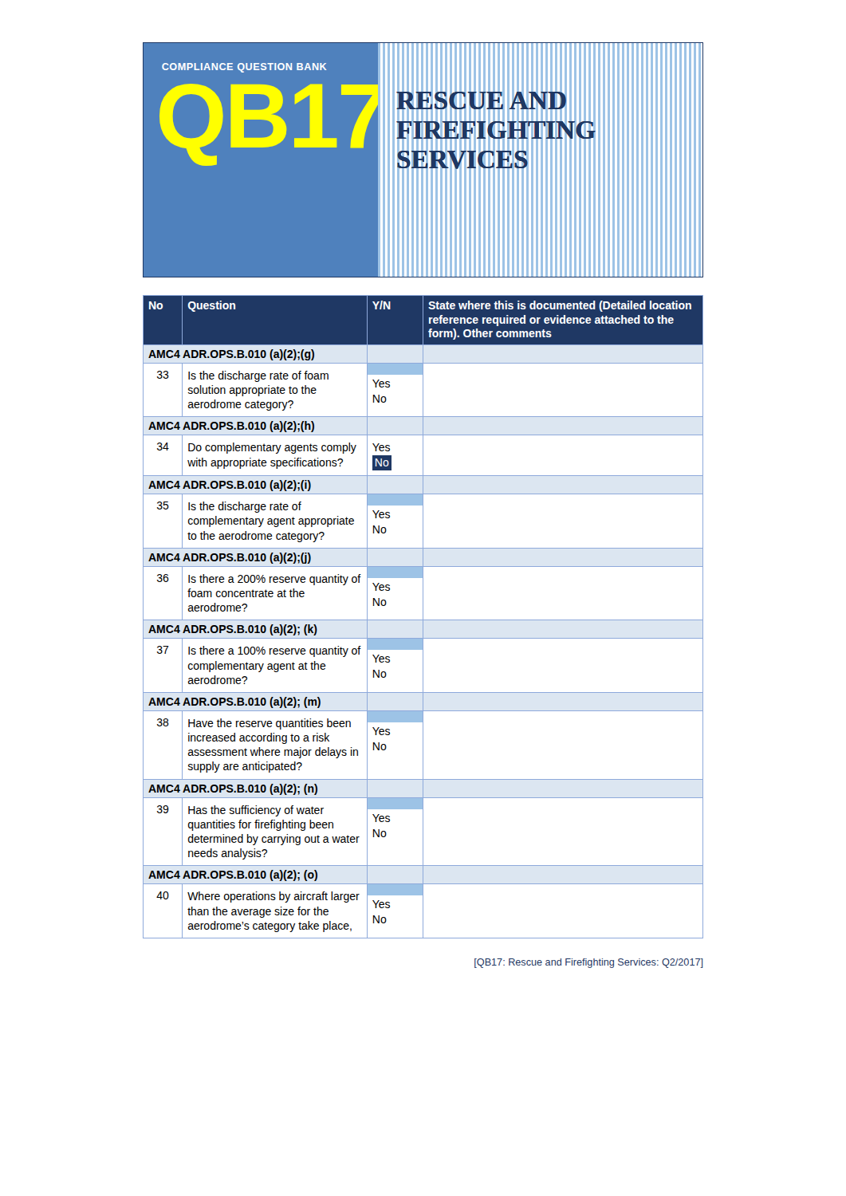Compliance Question Bank
QB17
RESCUE AND
FIREFIGHTING SERVICES
| No | Question | Y/N | State where this is documented (Detailed location reference required or evidence attached to the form). Other comments |
| --- | --- | --- | --- |
| AMC4 ADR.OPS.B.010 (a)(2);(g) | | |
| 33 | Is the discharge rate of foam solution appropriate to the aerodrome category? | Yes No | |
| AMC4 ADR.OPS.B.010 (a)(2);(h) | | |
| 34 | Do complementary agents comply with appropriate specifications? | Yes No | |
| AMC4 ADR.OPS.B.010 (a)(2);(i) | | |
| 35 | Is the discharge rate of complementary agent appropriate to the aerodrome category? | Yes No | |
| AMC4 ADR.OPS.B.010 (a)(2);(j) | | |
| 36 | Is there a 200% reserve quantity of foam concentrate at the aerodrome? | Yes No | |
| AMC4 ADR.OPS.B.010 (a)(2); (k) | | |
| 37 | Is there a 100% reserve quantity of complementary agent at the aerodrome? | Yes No | |
| AMC4 ADR.OPS.B.010 (a)(2); (m) | | |
| 38 | Have the reserve quantities been increased according to a risk assessment where major delays in supply are anticipated? | Yes No | |
| AMC4 ADR.OPS.B.010 (a)(2); (n) | | |
| 39 | Has the sufficiency of water quantities for firefighting been determined by carrying out a water needs analysis? | Yes No | |
| AMC4 ADR.OPS.B.010 (a)(2); (o) | | |
| 40 | Where operations by aircraft larger than the average size for the aerodrome’s category take place, | Yes No | |
[QB17: Rescue and Firefighting Services: Q2/2017]